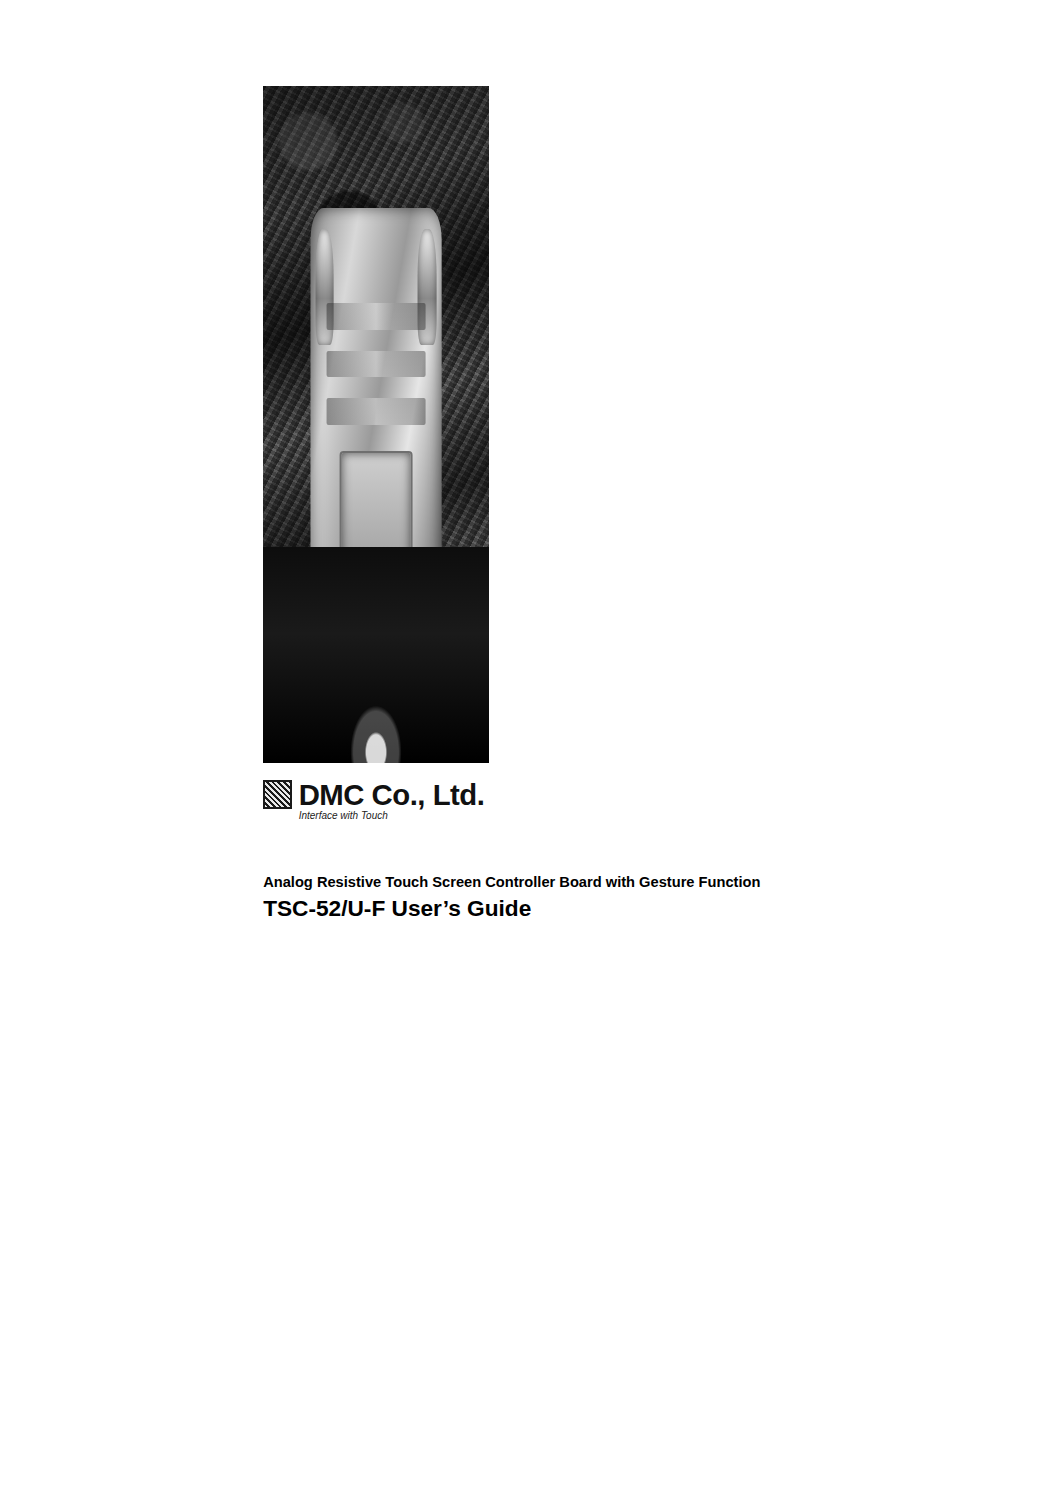DMC Co., Ltd.
Interface with Touch
Analog Resistive Touch Screen Controller Board with Gesture Function
TSC-52/U-F User’s Guide